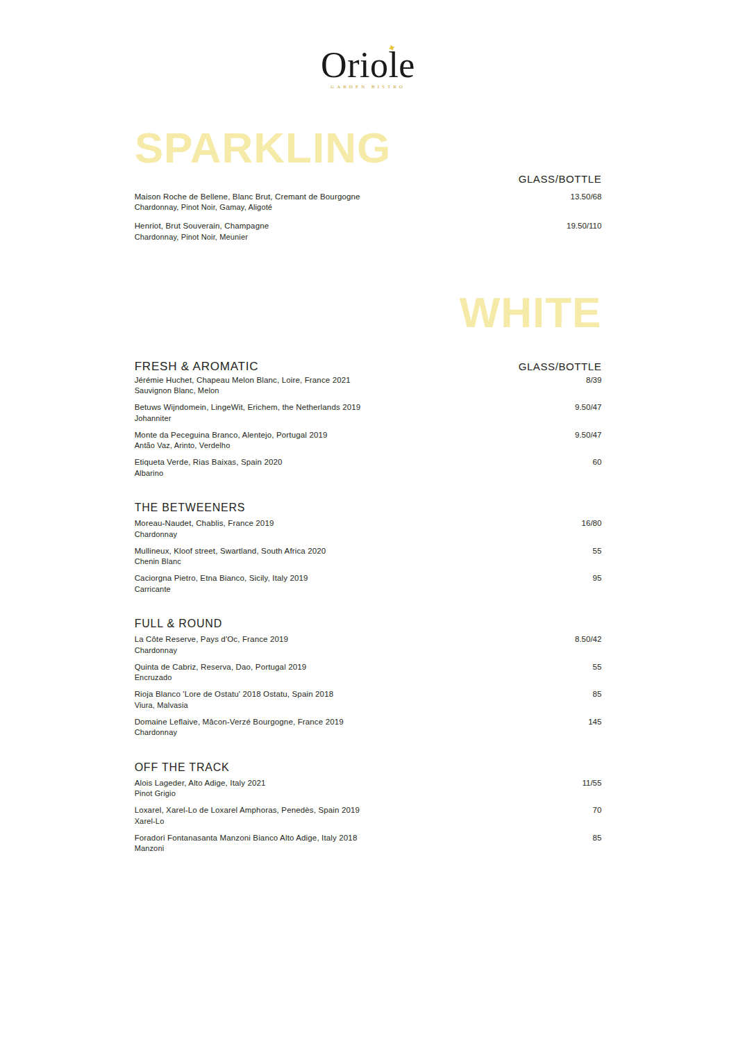Oriole✦ Garden Bistro
Sparkling
Glass/Bottle
Maison Roche de Bellene, Blanc Brut, Cremant de Bourgogne
Chardonnay, Pinot Noir, Gamay, Aligoté
13.50/68
Henriot, Brut Souverain, Champagne
Chardonnay, Pinot Noir, Meunier
19.50/110
White
Fresh & Aromatic
GLASS/BOTTLE
Jérémie Huchet, Chapeau Melon Blanc, Loire, France 2021
Sauvignon Blanc, Melon
8/39
Betuws Wijndomein, LingeWit, Erichem, the Netherlands 2019
Johanniter
9.50/47
Monte da Peceguina Branco, Alentejo, Portugal 2019
Antão Vaz, Arinto, Verdelho
9.50/47
Etiqueta Verde, Rias Baixas, Spain 2020
Albarino
60
The Betweeners
Moreau-Naudet, Chablis, France 2019
Chardonnay
16/80
Mullineux, Kloof street, Swartland, South Africa 2020
Chenin Blanc
55
Caciorgna Pietro, Etna Bianco, Sicily, Italy 2019
Carricante
95
Full & Round
La Côte Reserve, Pays d'Oc, France 2019
Chardonnay
8.50/42
Quinta de Cabriz, Reserva, Dao, Portugal 2019
Encruzado
55
Rioja Blanco 'Lore de Ostatu' 2018 Ostatu, Spain 2018
Viura, Malvasia
85
Domaine Leflaive, Mâcon-Verzé Bourgogne, France 2019
Chardonnay
145
Off the Track
Alois Lageder, Alto Adige, Italy 2021
Pinot Grigio
11/55
Loxarel, Xarel-Lo de Loxarel Amphoras, Penedès, Spain 2019
Xarel-Lo
70
Foradori Fontanasanta Manzoni Bianco Alto Adige, Italy 2018
Manzoni
85